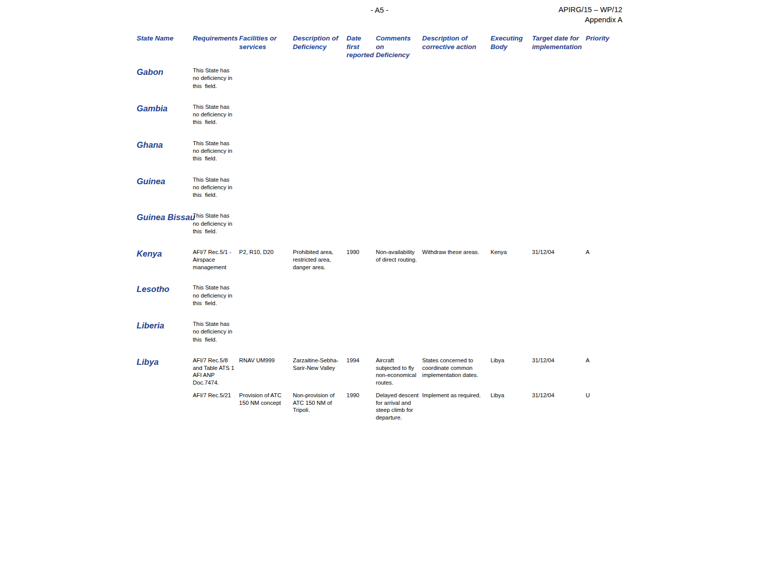- A5 -
APIRG/15 – WP/12
Appendix A
| State Name | Requirements | Facilities or services | Description of Deficiency | Date first reported | Comments on Deficiency | Description of corrective action | Executing Body | Target date for implementation | Priority |
| --- | --- | --- | --- | --- | --- | --- | --- | --- | --- |
| Gabon | This State has no deficiency in this field. | | | | | | | | |
| Gambia | This State has no deficiency in this field. | | | | | | | | |
| Ghana | This State has no deficiency in this field. | | | | | | | | |
| Guinea | This State has no deficiency in this field. | | | | | | | | |
| Guinea Bissau | This State has no deficiency in this field. | | | | | | | | |
| Kenya | AFI/7 Rec.5/1 - Airspace management | P2, R10, D20 | Prohibited area, restricted area, danger area. | 1990 | Non-availability of direct routing. | Withdraw these areas. | Kenya | 31/12/04 | A |
| Lesotho | This State has no deficiency in this field. | | | | | | | | |
| Liberia | This State has no deficiency in this field. | | | | | | | | |
| Libya | AFI/7 Rec.5/8 and Table ATS 1 AFI ANP Doc.7474. | RNAV UM999 | Zarzaitine-Sebha-Sarir-New Valley | 1994 | Aircraft subjected to fly non-economical routes. | States concerned to coordinate common implementation dates. | Libya | 31/12/04 | A |
| | AFI/7 Rec.5/21 | Provision of ATC 150 NM concept | Non-provision of ATC 150 NM of Tripoli. | 1990 | Delayed descent for arrival and steep climb for departure. | Implement as required. | Libya | 31/12/04 | U |